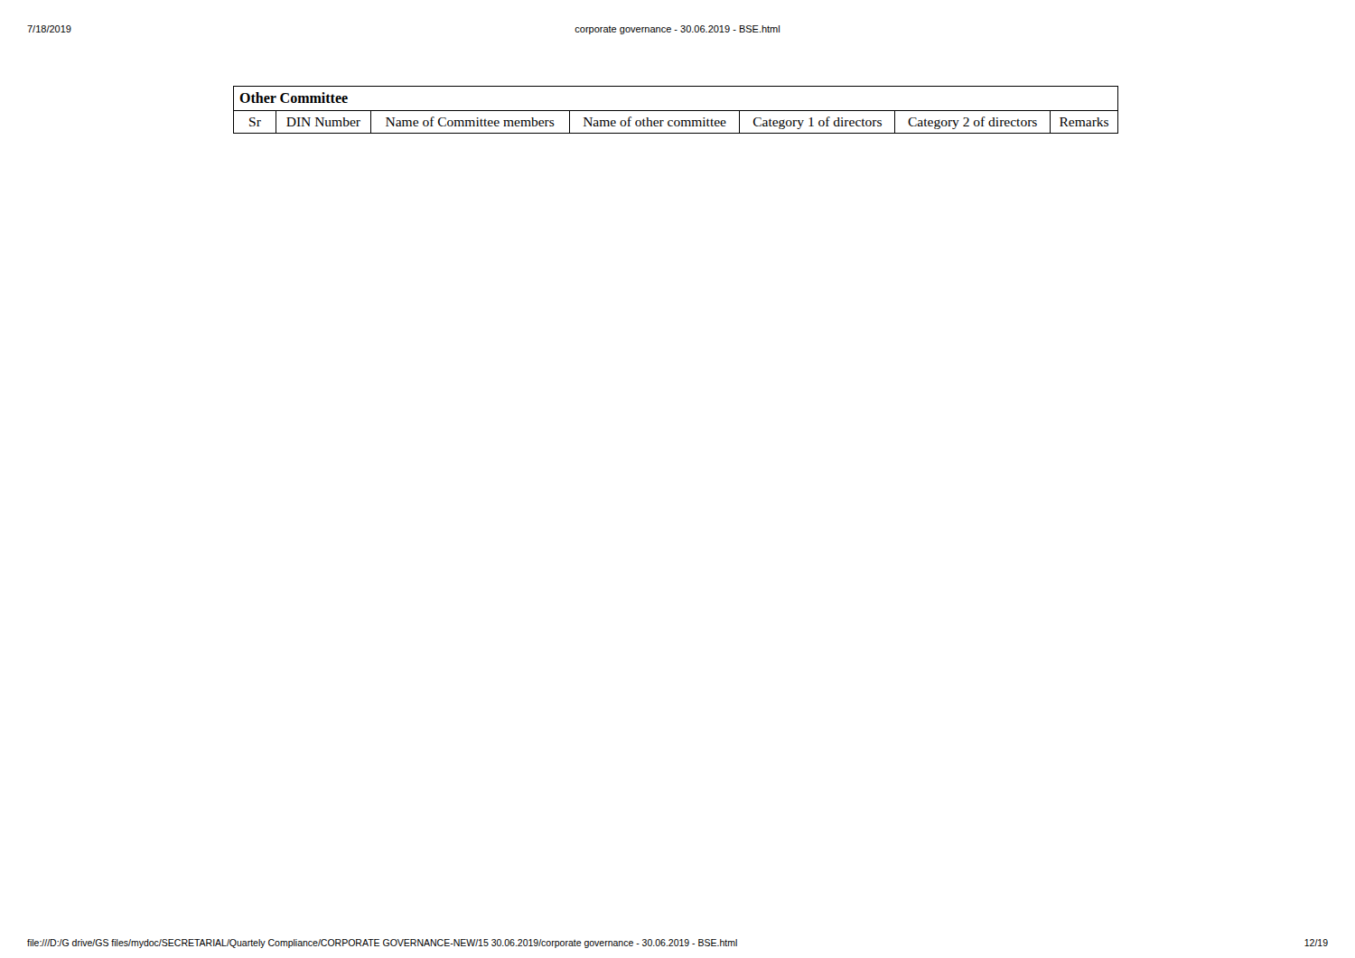7/18/2019
corporate governance - 30.06.2019 - BSE.html
| Other Committee |
| --- |
| Sr | DIN Number | Name of Committee members | Name of other committee | Category 1 of directors | Category 2 of directors | Remarks |
file:///D:/G drive/GS files/mydoc/SECRETARIAL/Quartely Compliance/CORPORATE GOVERNANCE-NEW/15 30.06.2019/corporate governance - 30.06.2019 - BSE.html
12/19